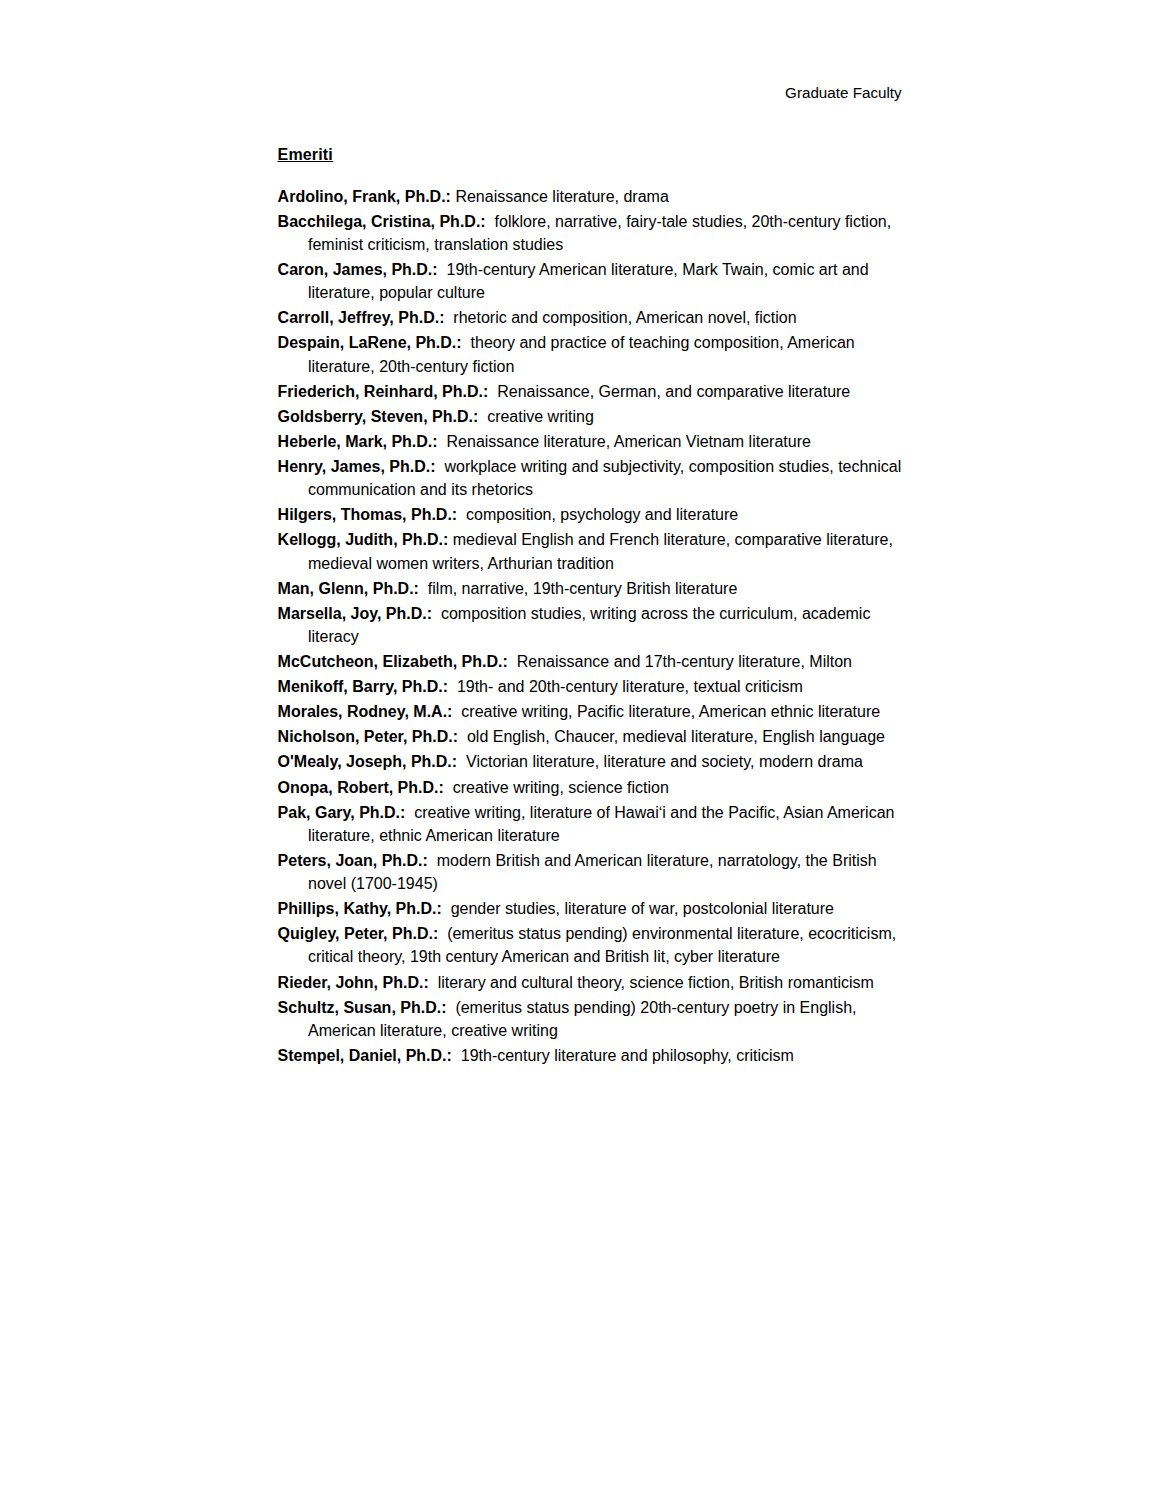Graduate Faculty
Emeriti
Ardolino, Frank, Ph.D.: Renaissance literature, drama
Bacchilega, Cristina, Ph.D.: folklore, narrative, fairy-tale studies, 20th-century fiction, feminist criticism, translation studies
Caron, James, Ph.D.: 19th-century American literature, Mark Twain, comic art and literature, popular culture
Carroll, Jeffrey, Ph.D.: rhetoric and composition, American novel, fiction
Despain, LaRene, Ph.D.: theory and practice of teaching composition, American literature, 20th-century fiction
Friederich, Reinhard, Ph.D.: Renaissance, German, and comparative literature
Goldsberry, Steven, Ph.D.: creative writing
Heberle, Mark, Ph.D.: Renaissance literature, American Vietnam literature
Henry, James, Ph.D.: workplace writing and subjectivity, composition studies, technical communication and its rhetorics
Hilgers, Thomas, Ph.D.: composition, psychology and literature
Kellogg, Judith, Ph.D.: medieval English and French literature, comparative literature, medieval women writers, Arthurian tradition
Man, Glenn, Ph.D.: film, narrative, 19th-century British literature
Marsella, Joy, Ph.D.: composition studies, writing across the curriculum, academic literacy
McCutcheon, Elizabeth, Ph.D.: Renaissance and 17th-century literature, Milton
Menikoff, Barry, Ph.D.: 19th- and 20th-century literature, textual criticism
Morales, Rodney, M.A.: creative writing, Pacific literature, American ethnic literature
Nicholson, Peter, Ph.D.: old English, Chaucer, medieval literature, English language
O'Mealy, Joseph, Ph.D.: Victorian literature, literature and society, modern drama
Onopa, Robert, Ph.D.: creative writing, science fiction
Pak, Gary, Ph.D.: creative writing, literature of Hawaiʻi and the Pacific, Asian American literature, ethnic American literature
Peters, Joan, Ph.D.: modern British and American literature, narratology, the British novel (1700-1945)
Phillips, Kathy, Ph.D.: gender studies, literature of war, postcolonial literature
Quigley, Peter, Ph.D.: (emeritus status pending) environmental literature, ecocriticism, critical theory, 19th century American and British lit, cyber literature
Rieder, John, Ph.D.: literary and cultural theory, science fiction, British romanticism
Schultz, Susan, Ph.D.: (emeritus status pending) 20th-century poetry in English, American literature, creative writing
Stempel, Daniel, Ph.D.: 19th-century literature and philosophy, criticism